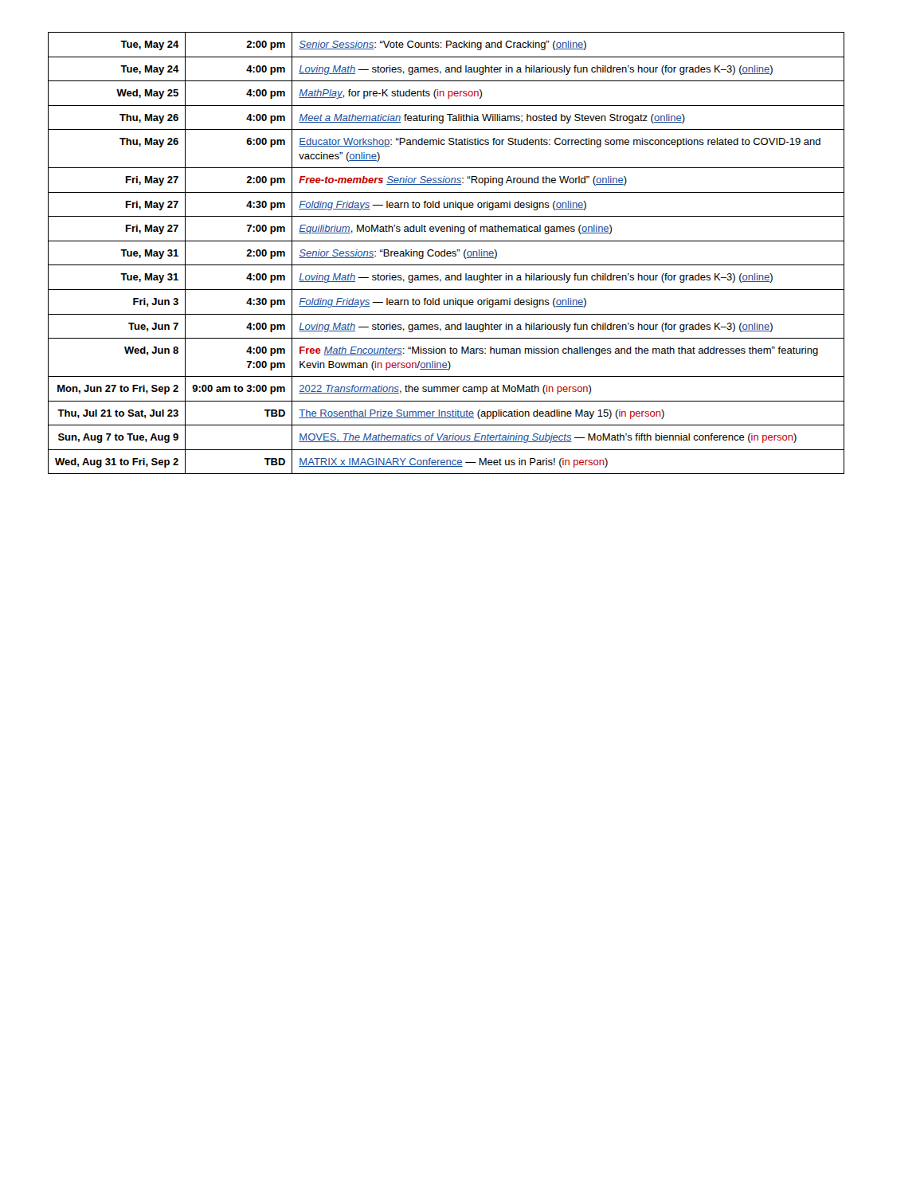| Tue, May 24 | 2:00 pm | Senior Sessions : “Vote Counts: Packing and Cracking” ( online ) |
| Tue, May 24 | 4:00 pm | Loving Math — stories, games, and laughter in a hilariously fun children’s hour (for grades K–3) ( online ) |
| Wed, May 25 | 4:00 pm | MathPlay , for pre-K students ( in person ) |
| Thu, May 26 | 4:00 pm | Meet a Mathematician featuring Talithia Williams; hosted by Steven Strogatz ( online ) |
| Thu, May 26 | 6:00 pm | Educator Workshop : “Pandemic Statistics for Students: Correcting some misconceptions related to COVID-19 and vaccines” ( online ) |
| Fri, May 27 | 2:00 pm | Free-to-members Senior Sessions : “Roping Around the World” ( online ) |
| Fri, May 27 | 4:30 pm | Folding Fridays — learn to fold unique origami designs ( online ) |
| Fri, May 27 | 7:00 pm | Equilibrium , MoMath’s adult evening of mathematical games ( online ) |
| Tue, May 31 | 2:00 pm | Senior Sessions : “Breaking Codes” ( online ) |
| Tue, May 31 | 4:00 pm | Loving Math — stories, games, and laughter in a hilariously fun children’s hour (for grades K–3) ( online ) |
| Fri, Jun 3 | 4:30 pm | Folding Fridays — learn to fold unique origami designs ( online ) |
| Tue, Jun 7 | 4:00 pm | Loving Math — stories, games, and laughter in a hilariously fun children’s hour (for grades K–3) ( online ) |
| Wed, Jun 8 | 4:00 pm 7:00 pm | Free Math Encounters : “Mission to Mars: human mission challenges and the math that addresses them” featuring Kevin Bowman ( in person / online ) |
| Mon, Jun 27 to Fri, Sep 2 | 9:00 am to 3:00 pm | 2022 Transformations , the summer camp at MoMath ( in person ) |
| Thu, Jul 21 to Sat, Jul 23 | TBD | The Rosenthal Prize Summer Institute (application deadline May 15) ( in person ) |
| Sun, Aug 7 to Tue, Aug 9 | | MOVES, The Mathematics of Various Entertaining Subjects — MoMath’s fifth biennial conference ( in person ) |
| Wed, Aug 31 to Fri, Sep 2 | TBD | MATRIX x IMAGINARY Conference — Meet us in Paris! ( in person ) |